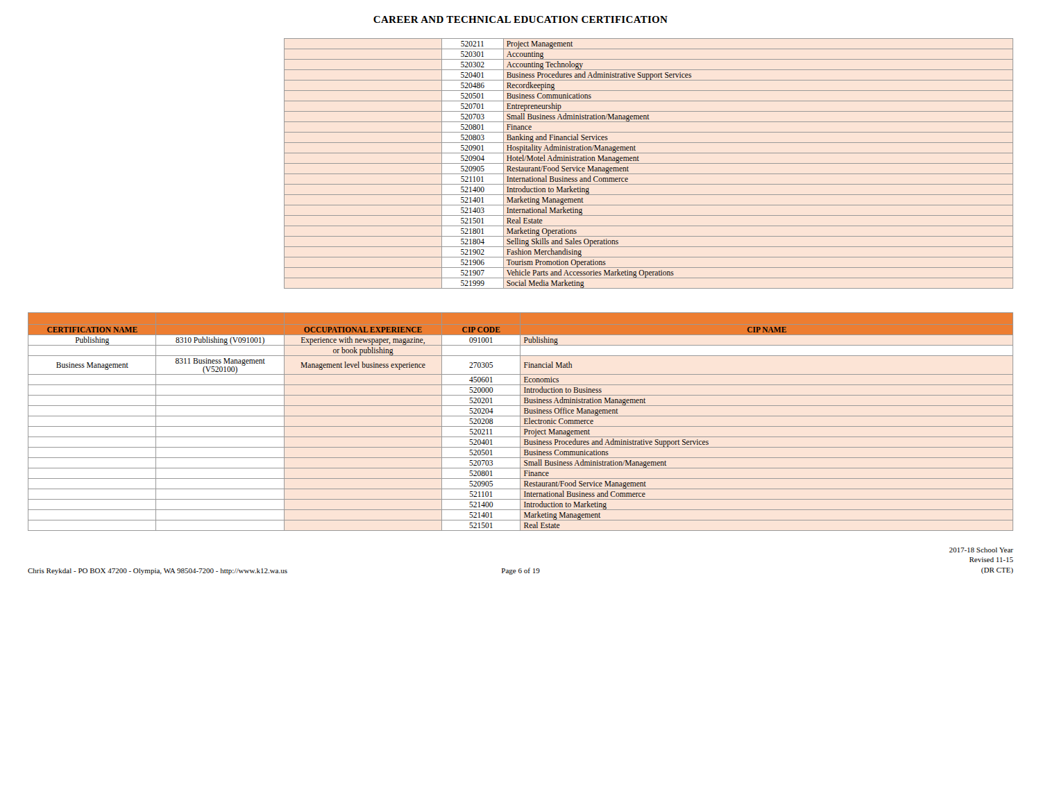CAREER AND TECHNICAL EDUCATION CERTIFICATION
| | | | 520211 | Project Management |
| | | | 520301 | Accounting |
| | | | 520302 | Accounting Technology |
| | | | 520401 | Business Procedures and Administrative Support Services |
| | | | 520486 | Recordkeeping |
| | | | 520501 | Business Communications |
| | | | 520701 | Entrepreneurship |
| | | | 520703 | Small Business Administration/Management |
| | | | 520801 | Finance |
| | | | 520803 | Banking and Financial Services |
| | | | 520901 | Hospitality Administration/Management |
| | | | 520904 | Hotel/Motel Administration Management |
| | | | 520905 | Restaurant/Food Service Management |
| | | | 521101 | International Business and Commerce |
| | | | 521400 | Introduction to Marketing |
| | | | 521401 | Marketing Management |
| | | | 521403 | International Marketing |
| | | | 521501 | Real Estate |
| | | | 521801 | Marketing Operations |
| | | | 521804 | Selling Skills and Sales Operations |
| | | | 521902 | Fashion Merchandising |
| | | | 521906 | Tourism Promotion Operations |
| | | | 521907 | Vehicle Parts and Accessories Marketing Operations |
| | | | 521999 | Social Media Marketing |
| CERTIFICATION NAME | | OCCUPATIONAL EXPERIENCE | CIP CODE | CIP NAME |
| Publishing | 8310 Publishing (V091001) | Experience with newspaper, magazine, | 091001 | Publishing |
| | | or book publishing | | |
| Business Management | 8311 Business Management (V520100) | Management level business experience | 270305 | Financial Math |
| | | | 450601 | Economics |
| | | | 520000 | Introduction to Business |
| | | | 520201 | Business Administration Management |
| | | | 520204 | Business Office Management |
| | | | 520208 | Electronic Commerce |
| | | | 520211 | Project Management |
| | | | 520401 | Business Procedures and Administrative Support Services |
| | | | 520501 | Business Communications |
| | | | 520703 | Small Business Administration/Management |
| | | | 520801 | Finance |
| | | | 520905 | Restaurant/Food Service Management |
| | | | 521101 | International Business and Commerce |
| | | | 521400 | Introduction to Marketing |
| | | | 521401 | Marketing Management |
| | | | 521501 | Real Estate |
Chris Reykdal - PO BOX 47200 - Olympia, WA 98504-7200 - http://www.k12.wa.us
Page 6 of 19
2017-18 School Year
Revised 11-15
(DR CTE)